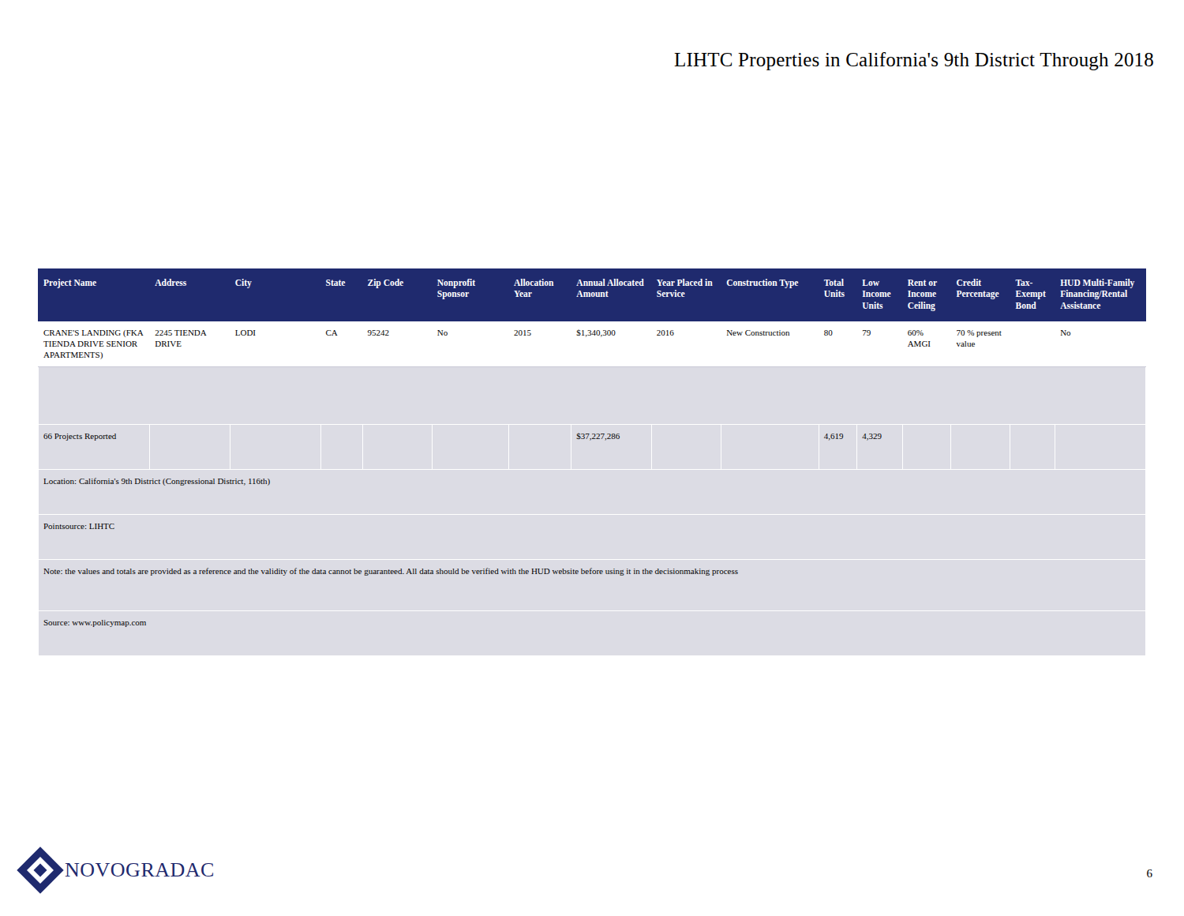LIHTC Properties in California's 9th District Through 2018
| Project Name | Address | City | State | Zip Code | Nonprofit Sponsor | Allocation Year | Annual Allocated Amount | Year Placed in Service | Construction Type | Total Units | Low Income Units | Rent or Income Ceiling | Credit Percentage | Tax-Exempt Bond | HUD Multi-Family Financing/Rental Assistance |
| --- | --- | --- | --- | --- | --- | --- | --- | --- | --- | --- | --- | --- | --- | --- | --- |
| CRANE'S LANDING (FKA TIENDA DRIVE SENIOR APARTMENTS) | 2245 TIENDA DRIVE | LODI | CA | 95242 | No | 2015 | $1,340,300 | 2016 | New Construction | 80 | 79 | 60% AMGI | 70 % present value | | No |
| 66 Projects Reported | | | | | | | $37,227,286 | | | 4,619 | 4,329 | | | | |
| Location: California's 9th District (Congressional District, 116th) |
| Pointsource: LIHTC |
| Note: the values and totals are provided as a reference and the validity of the data cannot be guaranteed. All data should be verified with the HUD website before using it in the decisionmaking process |
| Source: www.policymap.com |
NOVOGRADAC​
6